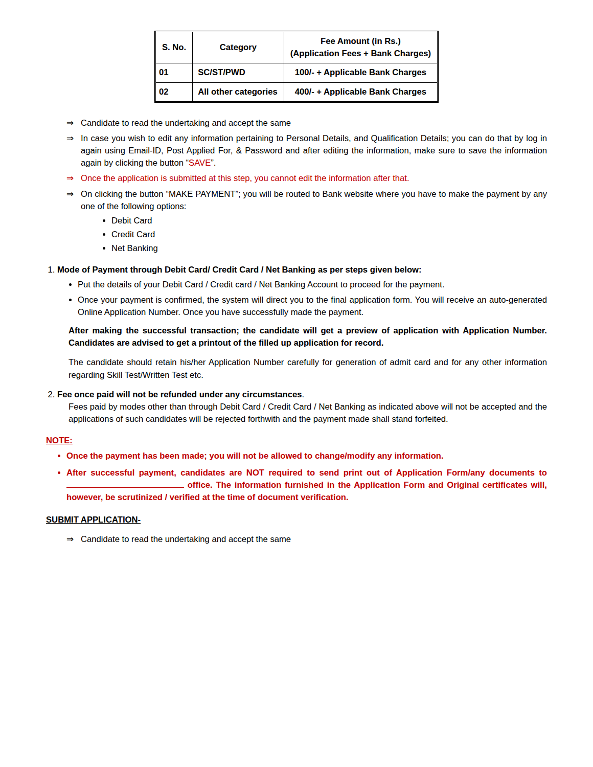| S. No. | Category | Fee Amount (in Rs.) (Application Fees + Bank Charges) |
| --- | --- | --- |
| 01 | SC/ST/PWD | 100/- + Applicable Bank Charges |
| 02 | All other categories | 400/- + Applicable Bank Charges |
Candidate to read the undertaking and accept the same
In case you wish to edit any information pertaining to Personal Details, and Qualification Details; you can do that by log in again using Email-ID, Post Applied For, & Password and after editing the information, make sure to save the information again by clicking the button “SAVE”.
Once the application is submitted at this step, you cannot edit the information after that.
On clicking the button “MAKE PAYMENT”; you will be routed to Bank website where you have to make the payment by any one of the following options:
Debit Card
Credit Card
Net Banking
Mode of Payment through Debit Card/ Credit Card / Net Banking as per steps given below:
Put the details of your Debit Card / Credit card / Net Banking Account to proceed for the payment.
Once your payment is confirmed, the system will direct you to the final application form. You will receive an auto-generated Online Application Number. Once you have successfully made the payment.
After making the successful transaction; the candidate will get a preview of application with Application Number. Candidates are advised to get a printout of the filled up application for record.
The candidate should retain his/her Application Number carefully for generation of admit card and for any other information regarding Skill Test/Written Test etc.
Fee once paid will not be refunded under any circumstances.
Fees paid by modes other than through Debit Card / Credit Card / Net Banking as indicated above will not be accepted and the applications of such candidates will be rejected forthwith and the payment made shall stand forfeited.
NOTE:
Once the payment has been made; you will not be allowed to change/modify any information.
After successful payment, candidates are NOT required to send print out of Application Form/any documents to office. The information furnished in the Application Form and Original certificates will, however, be scrutinized / verified at the time of document verification.
SUBMIT APPLICATION-
Candidate to read the undertaking and accept the same